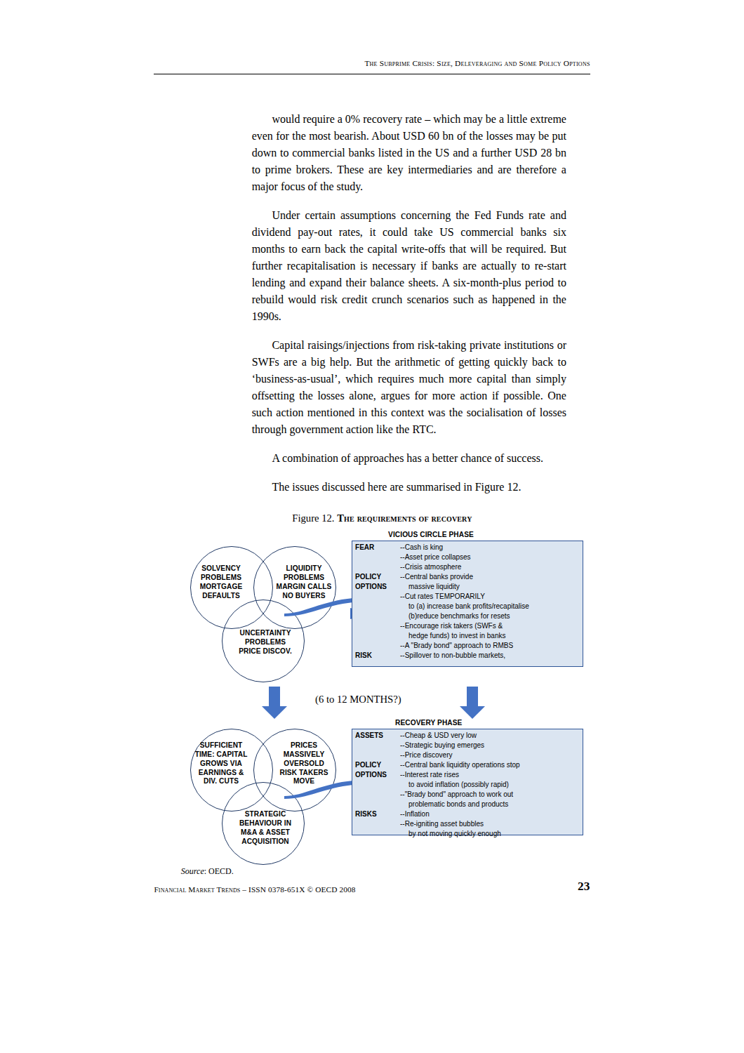The Subprime Crisis: Size, Deleveraging and Some Policy Options
would require a 0% recovery rate – which may be a little extreme even for the most bearish. About USD 60 bn of the losses may be put down to commercial banks listed in the US and a further USD 28 bn to prime brokers. These are key intermediaries and are therefore a major focus of the study.
Under certain assumptions concerning the Fed Funds rate and dividend pay-out rates, it could take US commercial banks six months to earn back the capital write-offs that will be required. But further recapitalisation is necessary if banks are actually to re-start lending and expand their balance sheets. A six-month-plus period to rebuild would risk credit crunch scenarios such as happened in the 1990s.
Capital raisings/injections from risk-taking private institutions or SWFs are a big help. But the arithmetic of getting quickly back to ‘business-as-usual’, which requires much more capital than simply offsetting the losses alone, argues for more action if possible. One such action mentioned in this context was the socialisation of losses through government action like the RTC.
A combination of approaches has a better chance of success.
The issues discussed here are summarised in Figure 12.
Figure 12. The requirements of recovery
SOLVENCY
PROBLEMS
MORTGAGE
DEFAULTS
LIQUIDITY
PROBLEMS
MARGIN CALLS
NO BUYERS
UNCERTAINTY
PROBLEMS
PRICE DISCOV.
VICIOUS CIRCLE PHASE
FEAR
--Cash is king
--Asset price collapses
--Crisis atmosphere
POLICY
--Central banks provide
OPTIONS
massive liquidity
--Cut rates TEMPORARILY
to (a) increase bank profits/recapitalise
(b)reduce benchmarks for resets
--Encourage risk takers (SWFs &
hedge funds) to invest in banks
--A "Brady bond" approach to RMBS
RISK
--Spillover to non-bubble markets,
(6 to 12 MONTHS?)
SUFFICIENT
TIME: CAPITAL
GROWS VIA
EARNINGS &
DIV. CUTS
PRICES
MASSIVELY
OVERSOLD
RISK TAKERS
MOVE
STRATEGIC
BEHAVIOUR IN
M&A & ASSET
ACQUISITION
RECOVERY PHASE
ASSETS
--Cheap & USD very low
--Strategic buying emerges
--Price discovery
POLICY
--Central bank liquidity operations stop
OPTIONS
--Interest rate rises
to avoid inflation (possibly rapid)
--"Brady bond" approach to work out
problematic bonds and products
RISKS
--Inflation
--Re-igniting asset bubbles
by not moving quickly enough
Source: OECD.
Financial Market Trends – ISSN 0378-651X © OECD 2008
23